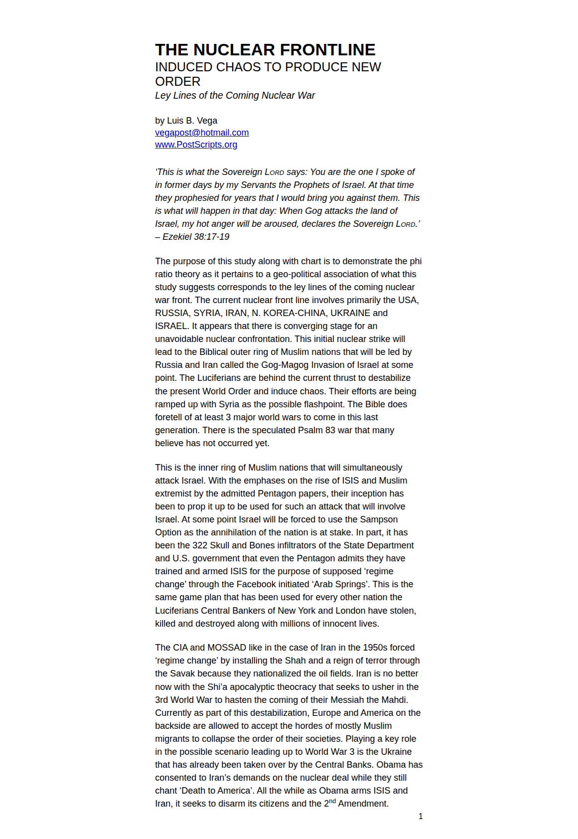THE NUCLEAR FRONTLINE
INDUCED CHAOS TO PRODUCE NEW ORDER
Ley Lines of the Coming Nuclear War
by Luis B. Vega
vegapost@hotmail.com
www.PostScripts.org
‘This is what the Sovereign Lord says: You are the one I spoke of in former days by my Servants the Prophets of Israel. At that time they prophesied for years that I would bring you against them. This is what will happen in that day: When Gog attacks the land of Israel, my hot anger will be aroused, declares the Sovereign Lord.’ – Ezekiel 38:17-19
The purpose of this study along with chart is to demonstrate the phi ratio theory as it pertains to a geo-political association of what this study suggests corresponds to the ley lines of the coming nuclear war front. The current nuclear front line involves primarily the USA, RUSSIA, SYRIA, IRAN, N. KOREA-CHINA, UKRAINE and ISRAEL. It appears that there is converging stage for an unavoidable nuclear confrontation. This initial nuclear strike will lead to the Biblical outer ring of Muslim nations that will be led by Russia and Iran called the Gog-Magog Invasion of Israel at some point. The Luciferians are behind the current thrust to destabilize the present World Order and induce chaos. Their efforts are being ramped up with Syria as the possible flashpoint. The Bible does foretell of at least 3 major world wars to come in this last generation. There is the speculated Psalm 83 war that many believe has not occurred yet.
This is the inner ring of Muslim nations that will simultaneously attack Israel. With the emphases on the rise of ISIS and Muslim extremist by the admitted Pentagon papers, their inception has been to prop it up to be used for such an attack that will involve Israel. At some point Israel will be forced to use the Sampson Option as the annihilation of the nation is at stake. In part, it has been the 322 Skull and Bones infiltrators of the State Department and U.S. government that even the Pentagon admits they have trained and armed ISIS for the purpose of supposed ‘regime change’ through the Facebook initiated ‘Arab Springs’. This is the same game plan that has been used for every other nation the Luciferians Central Bankers of New York and London have stolen, killed and destroyed along with millions of innocent lives.
The CIA and MOSSAD like in the case of Iran in the 1950s forced ‘regime change’ by installing the Shah and a reign of terror through the Savak because they nationalized the oil fields. Iran is no better now with the Shi’a apocalyptic theocracy that seeks to usher in the 3rd World War to hasten the coming of their Messiah the Mahdi. Currently as part of this destabilization, Europe and America on the backside are allowed to accept the hordes of mostly Muslim migrants to collapse the order of their societies. Playing a key role in the possible scenario leading up to World War 3 is the Ukraine that has already been taken over by the Central Banks. Obama has consented to Iran’s demands on the nuclear deal while they still chant ‘Death to America’. All the while as Obama arms ISIS and Iran, it seeks to disarm its citizens and the 2nd Amendment.
1